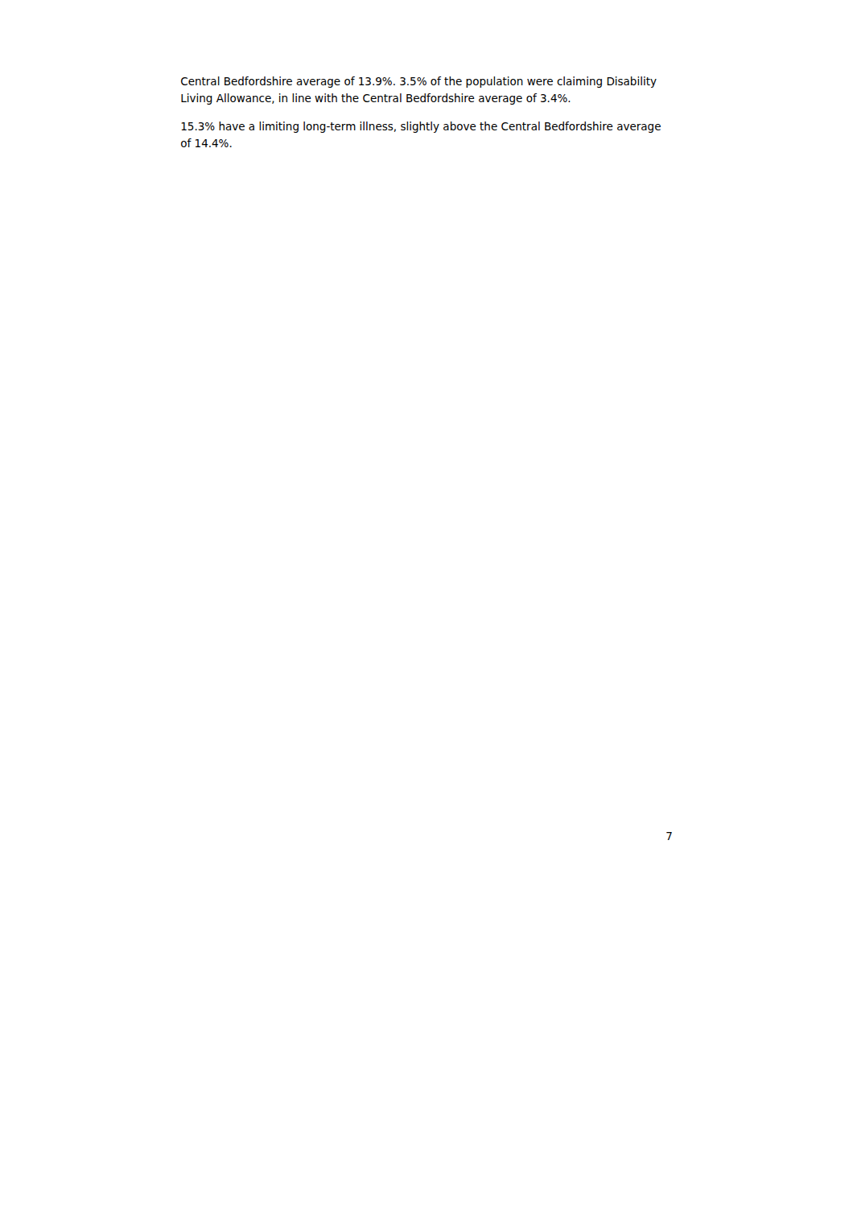Central Bedfordshire average of 13.9%. 3.5% of the population were claiming Disability Living Allowance, in line with the Central Bedfordshire average of 3.4%.
15.3% have a limiting long-term illness, slightly above the Central Bedfordshire average of 14.4%.
7